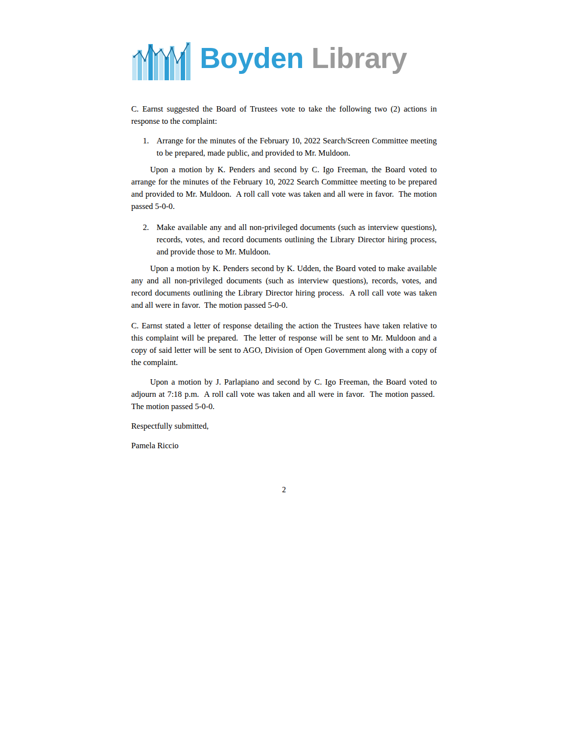Boyden Library
C. Earnst suggested the Board of Trustees vote to take the following two (2) actions in response to the complaint:
Arrange for the minutes of the February 10, 2022 Search/Screen Committee meeting to be prepared, made public, and provided to Mr. Muldoon.
Upon a motion by K. Penders and second by C. Igo Freeman, the Board voted to arrange for the minutes of the February 10, 2022 Search Committee meeting to be prepared and provided to Mr. Muldoon. A roll call vote was taken and all were in favor. The motion passed 5-0-0.
Make available any and all non-privileged documents (such as interview questions), records, votes, and record documents outlining the Library Director hiring process, and provide those to Mr. Muldoon.
Upon a motion by K. Penders second by K. Udden, the Board voted to make available any and all non-privileged documents (such as interview questions), records, votes, and record documents outlining the Library Director hiring process. A roll call vote was taken and all were in favor. The motion passed 5-0-0.
C. Earnst stated a letter of response detailing the action the Trustees have taken relative to this complaint will be prepared. The letter of response will be sent to Mr. Muldoon and a copy of said letter will be sent to AGO, Division of Open Government along with a copy of the complaint.
Upon a motion by J. Parlapiano and second by C. Igo Freeman, the Board voted to adjourn at 7:18 p.m. A roll call vote was taken and all were in favor. The motion passed. The motion passed 5-0-0.
Respectfully submitted,
Pamela Riccio
2